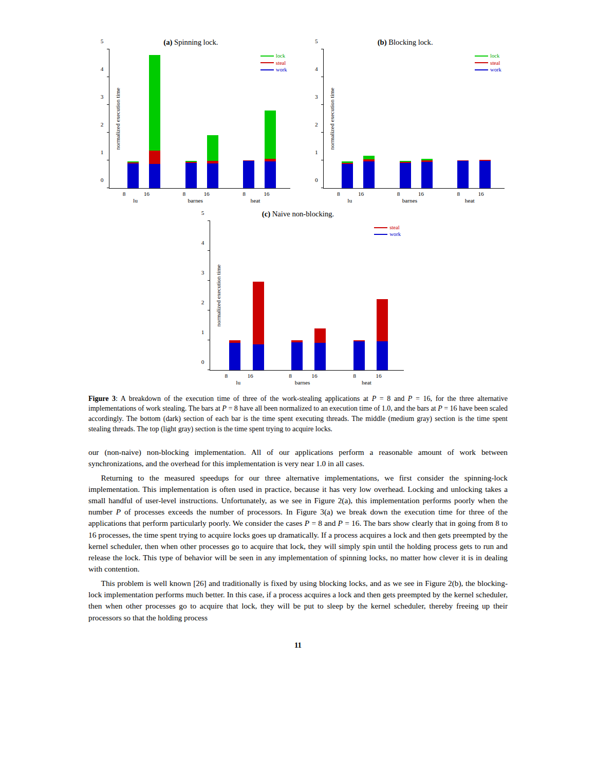(a) Spinning lock.
normalized execution time
0
1
2
3
4
5
lock
steal
work
8 16 lu 8 16 barnes 8 16 heat
(b) Blocking lock.
normalized execution time
0
1
2
3
4
5
lock
steal
work
8 16 lu 8 16 barnes 8 16 heat
(c) Naive non-blocking.
normalized execution time
0
1
2
3
4
5
steal
work
8 16 lu 8 16 barnes 8 16 heat
Figure 3: A breakdown of the execution time of three of the work-stealing applications at P = 8 and P = 16, for the three alternative implementations of work stealing. The bars at P = 8 have all been normalized to an execution time of 1.0, and the bars at P = 16 have been scaled accordingly. The bottom (dark) section of each bar is the time spent executing threads. The middle (medium gray) section is the time spent stealing threads. The top (light gray) section is the time spent trying to acquire locks.
our (non-naive) non-blocking implementation. All of our applications perform a reasonable amount of work between synchronizations, and the overhead for this implementation is very near 1.0 in all cases.
Returning to the measured speedups for our three alternative implementations, we first consider the spinning-lock implementation. This implementation is often used in practice, because it has very low overhead. Locking and unlocking takes a small handful of user-level instructions. Unfortunately, as we see in Figure 2(a), this implementation performs poorly when the number P of processes exceeds the number of processors. In Figure 3(a) we break down the execution time for three of the applications that perform particularly poorly. We consider the cases P = 8 and P = 16. The bars show clearly that in going from 8 to 16 processes, the time spent trying to acquire locks goes up dramatically. If a process acquires a lock and then gets preempted by the kernel scheduler, then when other processes go to acquire that lock, they will simply spin until the holding process gets to run and release the lock. This type of behavior will be seen in any implementation of spinning locks, no matter how clever it is in dealing with contention.
This problem is well known [26] and traditionally is fixed by using blocking locks, and as we see in Figure 2(b), the blocking-lock implementation performs much better. In this case, if a process acquires a lock and then gets preempted by the kernel scheduler, then when other processes go to acquire that lock, they will be put to sleep by the kernel scheduler, thereby freeing up their processors so that the holding process
11